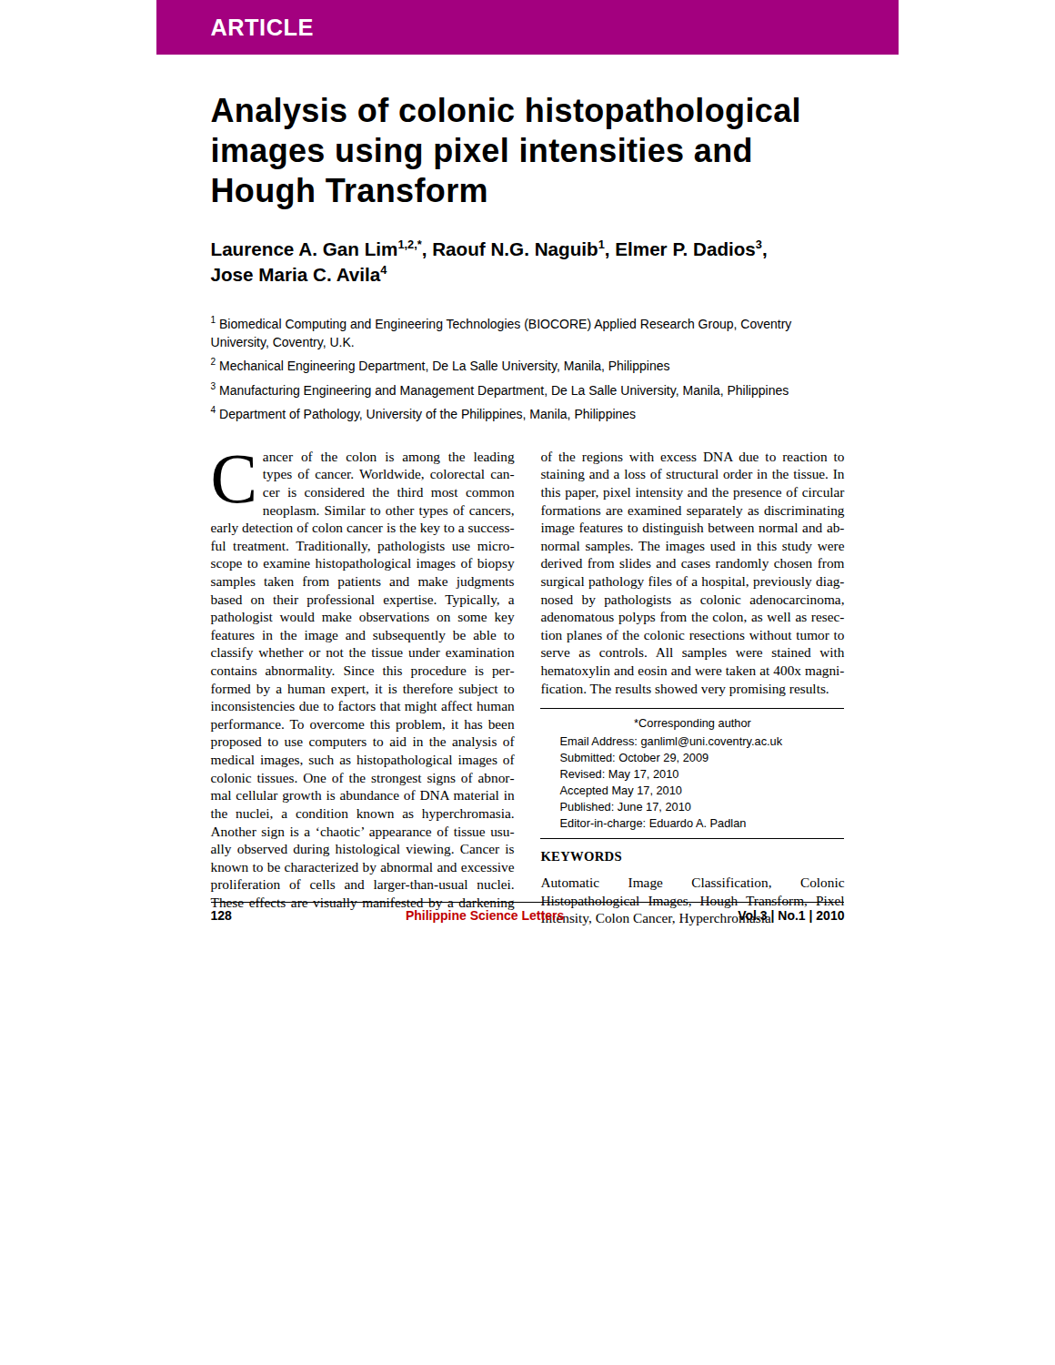ARTICLE
Analysis of colonic histopathological images using pixel intensities and Hough Transform
Laurence A. Gan Lim1,2,*, Raouf N.G. Naguib1, Elmer P. Dadios3,
Jose Maria C. Avila4
1 Biomedical Computing and Engineering Technologies (BIOCORE) Applied Research Group, Coventry University, Coventry, U.K.
2 Mechanical Engineering Department, De La Salle University, Manila, Philippines
3 Manufacturing Engineering and Management Department, De La Salle University, Manila, Philippines
4 Department of Pathology, University of the Philippines, Manila, Philippines
Cancer of the colon is among the leading types of cancer. Worldwide, colorectal cancer is considered the third most common neoplasm. Similar to other types of cancers, early detection of colon cancer is the key to a successful treatment. Traditionally, pathologists use microscope to examine histopathological images of biopsy samples taken from patients and make judgments based on their professional expertise. Typically, a pathologist would make observations on some key features in the image and subsequently be able to classify whether or not the tissue under examination contains abnormality. Since this procedure is performed by a human expert, it is therefore subject to inconsistencies due to factors that might affect human performance. To overcome this problem, it has been proposed to use computers to aid in the analysis of medical images, such as histopathological images of colonic tissues. One of the strongest signs of abnormal cellular growth is abundance of DNA material in the nuclei, a condition known as hyperchromasia. Another sign is a ‘chaotic’ appearance of tissue usually observed during histological viewing. Cancer is known to be characterized by abnormal and excessive proliferation of cells and larger-than-usual nuclei. These effects are visually manifested by a darkening of the regions with excess DNA due to reaction to staining and a loss of structural order in the tissue. In this paper, pixel intensity and the presence of circular formations are examined separately as discriminating image features to distinguish between normal and abnormal samples. The images used in this study were derived from slides and cases randomly chosen from surgical pathology files of a hospital, previously diagnosed by pathologists as colonic adenocarcinoma, adenomatous polyps from the colon, as well as resection planes of the colonic resections without tumor to serve as controls. All samples were stained with hematoxylin and eosin and were taken at 400x magnification. The results showed very promising results.
*Corresponding author
Email Address: ganliml@uni.coventry.ac.uk
Submitted: October 29, 2009
Revised: May 17, 2010
Accepted May 17, 2010
Published: June 17, 2010
Editor-in-charge: Eduardo A. Padlan
KEYWORDS
Automatic Image Classification, Colonic Histopathological Images, Hough Transform, Pixel Intensity, Colon Cancer, Hyperchromasia
128 Philippine Science Letters Vol.3 | No.1 | 2010